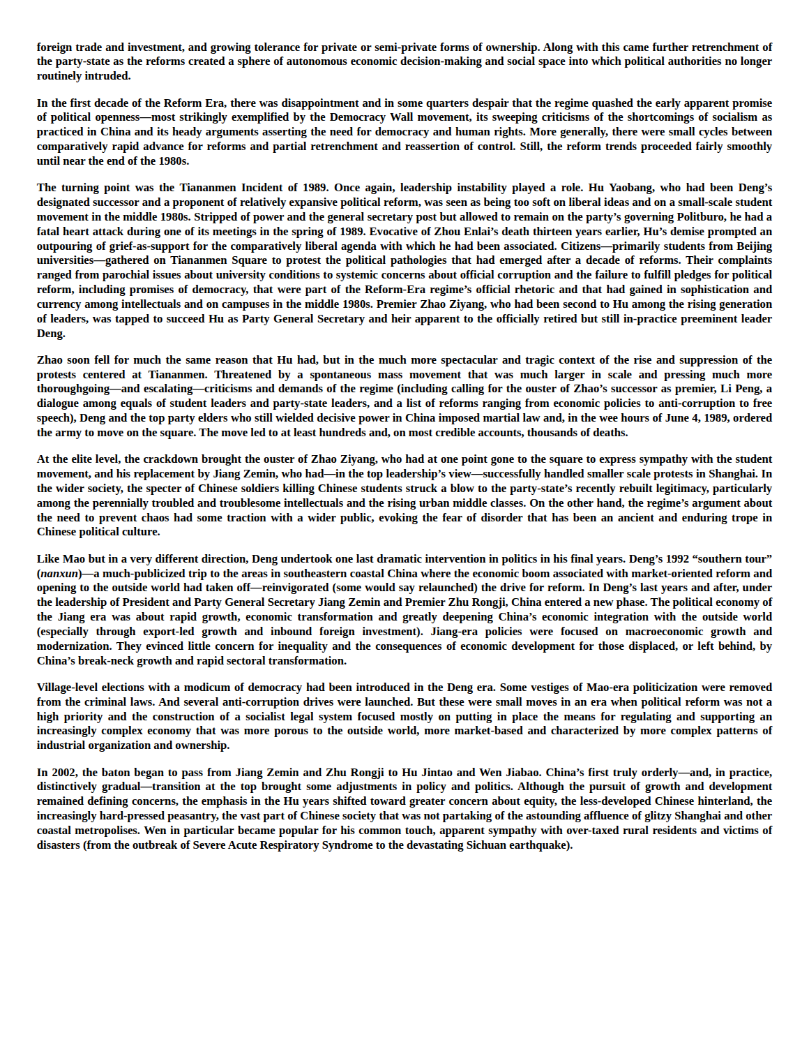foreign trade and investment, and growing tolerance for private or semi-private forms of ownership. Along with this came further retrenchment of the party-state as the reforms created a sphere of autonomous economic decision-making and social space into which political authorities no longer routinely intruded.
In the first decade of the Reform Era, there was disappointment and in some quarters despair that the regime quashed the early apparent promise of political openness—most strikingly exemplified by the Democracy Wall movement, its sweeping criticisms of the shortcomings of socialism as practiced in China and its heady arguments asserting the need for democracy and human rights. More generally, there were small cycles between comparatively rapid advance for reforms and partial retrenchment and reassertion of control. Still, the reform trends proceeded fairly smoothly until near the end of the 1980s.
The turning point was the Tiananmen Incident of 1989. Once again, leadership instability played a role. Hu Yaobang, who had been Deng’s designated successor and a proponent of relatively expansive political reform, was seen as being too soft on liberal ideas and on a small-scale student movement in the middle 1980s. Stripped of power and the general secretary post but allowed to remain on the party’s governing Politburo, he had a fatal heart attack during one of its meetings in the spring of 1989. Evocative of Zhou Enlai’s death thirteen years earlier, Hu’s demise prompted an outpouring of grief-as-support for the comparatively liberal agenda with which he had been associated. Citizens—primarily students from Beijing universities—gathered on Tiananmen Square to protest the political pathologies that had emerged after a decade of reforms. Their complaints ranged from parochial issues about university conditions to systemic concerns about official corruption and the failure to fulfill pledges for political reform, including promises of democracy, that were part of the Reform-Era regime’s official rhetoric and that had gained in sophistication and currency among intellectuals and on campuses in the middle 1980s. Premier Zhao Ziyang, who had been second to Hu among the rising generation of leaders, was tapped to succeed Hu as Party General Secretary and heir apparent to the officially retired but still in-practice preeminent leader Deng.
Zhao soon fell for much the same reason that Hu had, but in the much more spectacular and tragic context of the rise and suppression of the protests centered at Tiananmen. Threatened by a spontaneous mass movement that was much larger in scale and pressing much more thoroughgoing—and escalating—criticisms and demands of the regime (including calling for the ouster of Zhao’s successor as premier, Li Peng, a dialogue among equals of student leaders and party-state leaders, and a list of reforms ranging from economic policies to anti-corruption to free speech), Deng and the top party elders who still wielded decisive power in China imposed martial law and, in the wee hours of June 4, 1989, ordered the army to move on the square. The move led to at least hundreds and, on most credible accounts, thousands of deaths.
At the elite level, the crackdown brought the ouster of Zhao Ziyang, who had at one point gone to the square to express sympathy with the student movement, and his replacement by Jiang Zemin, who had—in the top leadership’s view—successfully handled smaller scale protests in Shanghai. In the wider society, the specter of Chinese soldiers killing Chinese students struck a blow to the party-state’s recently rebuilt legitimacy, particularly among the perennially troubled and troublesome intellectuals and the rising urban middle classes. On the other hand, the regime’s argument about the need to prevent chaos had some traction with a wider public, evoking the fear of disorder that has been an ancient and enduring trope in Chinese political culture.
Like Mao but in a very different direction, Deng undertook one last dramatic intervention in politics in his final years. Deng’s 1992 “southern tour” (nanxun)—a much-publicized trip to the areas in southeastern coastal China where the economic boom associated with market-oriented reform and opening to the outside world had taken off—reinvigorated (some would say relaunched) the drive for reform. In Deng’s last years and after, under the leadership of President and Party General Secretary Jiang Zemin and Premier Zhu Rongji, China entered a new phase. The political economy of the Jiang era was about rapid growth, economic transformation and greatly deepening China’s economic integration with the outside world (especially through export-led growth and inbound foreign investment). Jiang-era policies were focused on macroeconomic growth and modernization. They evinced little concern for inequality and the consequences of economic development for those displaced, or left behind, by China’s break-neck growth and rapid sectoral transformation.
Village-level elections with a modicum of democracy had been introduced in the Deng era. Some vestiges of Mao-era politicization were removed from the criminal laws. And several anti-corruption drives were launched. But these were small moves in an era when political reform was not a high priority and the construction of a socialist legal system focused mostly on putting in place the means for regulating and supporting an increasingly complex economy that was more porous to the outside world, more market-based and characterized by more complex patterns of industrial organization and ownership.
In 2002, the baton began to pass from Jiang Zemin and Zhu Rongji to Hu Jintao and Wen Jiabao. China’s first truly orderly—and, in practice, distinctively gradual—transition at the top brought some adjustments in policy and politics. Although the pursuit of growth and development remained defining concerns, the emphasis in the Hu years shifted toward greater concern about equity, the less-developed Chinese hinterland, the increasingly hard-pressed peasantry, the vast part of Chinese society that was not partaking of the astounding affluence of glitzy Shanghai and other coastal metropolises. Wen in particular became popular for his common touch, apparent sympathy with over-taxed rural residents and victims of disasters (from the outbreak of Severe Acute Respiratory Syndrome to the devastating Sichuan earthquake).